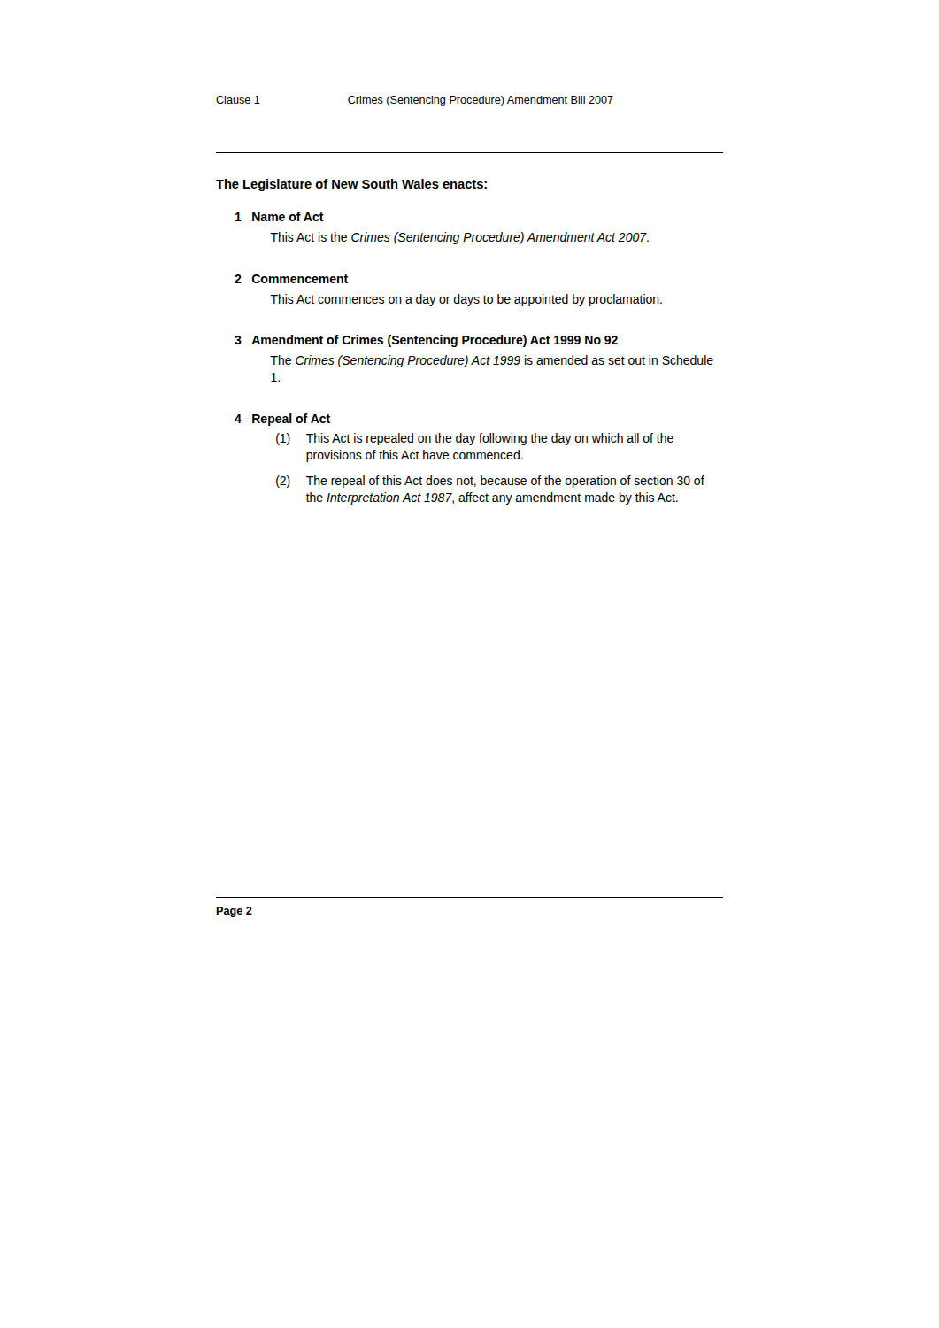Clause 1 Crimes (Sentencing Procedure) Amendment Bill 2007
The Legislature of New South Wales enacts:
1 Name of Act
This Act is the Crimes (Sentencing Procedure) Amendment Act 2007.
2 Commencement
This Act commences on a day or days to be appointed by proclamation.
3 Amendment of Crimes (Sentencing Procedure) Act 1999 No 92
The Crimes (Sentencing Procedure) Act 1999 is amended as set out in Schedule 1.
4 Repeal of Act
(1) This Act is repealed on the day following the day on which all of the provisions of this Act have commenced.
(2) The repeal of this Act does not, because of the operation of section 30 of the Interpretation Act 1987, affect any amendment made by this Act.
Page 2